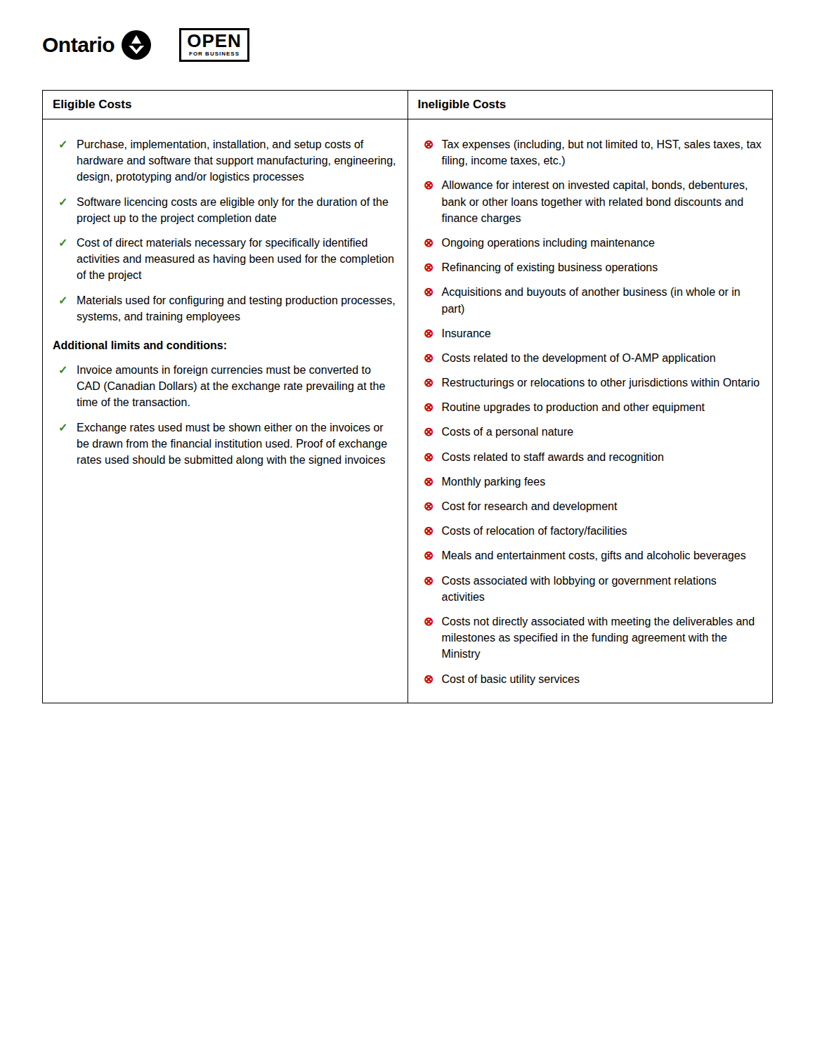Ontario
OPEN FOR BUSINESS
| Eligible Costs | Ineligible Costs |
| --- | --- |
| Purchase, implementation, installation, and setup costs of hardware and software that support manufacturing, engineering, design, prototyping and/or logistics processes Software licencing costs are eligible only for the duration of the project up to the project completion date Cost of direct materials necessary for specifically identified activities and measured as having been used for the completion of the project Materials used for configuring and testing production processes, systems, and training employees Additional limits and conditions: Invoice amounts in foreign currencies must be converted to CAD (Canadian Dollars) at the exchange rate prevailing at the time of the transaction. Exchange rates used must be shown either on the invoices or be drawn from the financial institution used. Proof of exchange rates used should be submitted along with the signed invoices | Tax expenses (including, but not limited to, HST, sales taxes, tax filing, income taxes, etc.) Allowance for interest on invested capital, bonds, debentures, bank or other loans together with related bond discounts and finance charges Ongoing operations including maintenance Refinancing of existing business operations Acquisitions and buyouts of another business (in whole or in part) Insurance Costs related to the development of O-AMP application Restructurings or relocations to other jurisdictions within Ontario Routine upgrades to production and other equipment Costs of a personal nature Costs related to staff awards and recognition Monthly parking fees Cost for research and development Costs of relocation of factory/facilities Meals and entertainment costs, gifts and alcoholic beverages Costs associated with lobbying or government relations activities Costs not directly associated with meeting the deliverables and milestones as specified in the funding agreement with the Ministry Cost of basic utility services |